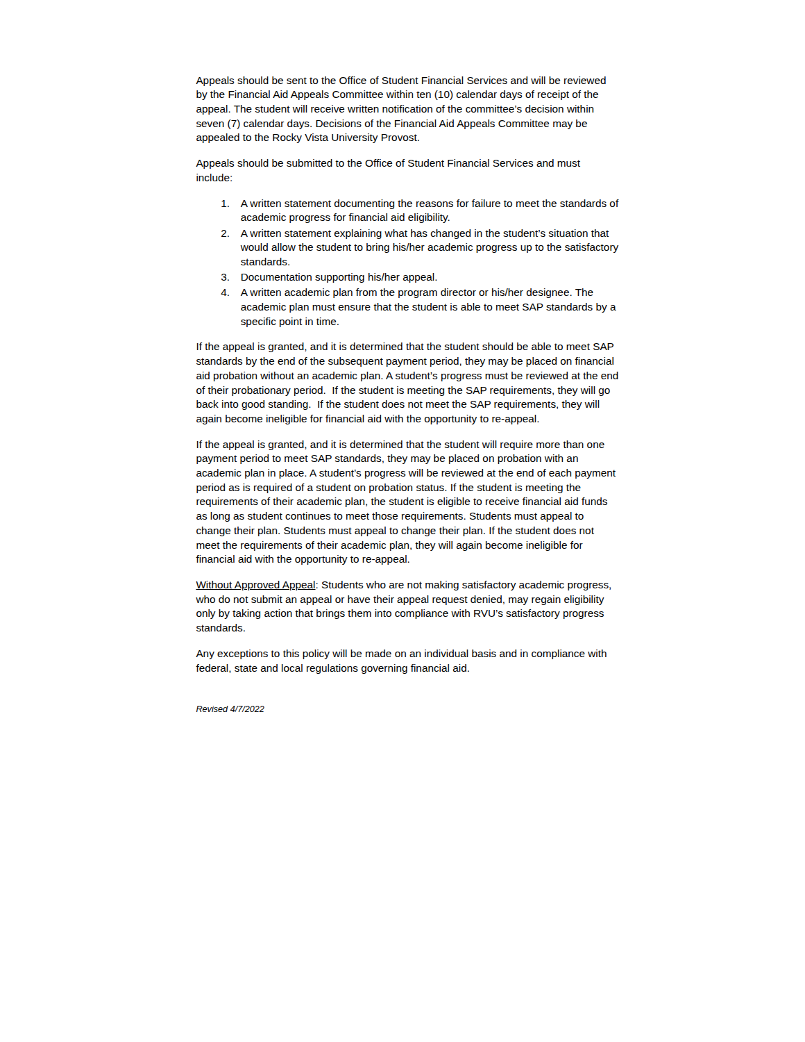Appeals should be sent to the Office of Student Financial Services and will be reviewed by the Financial Aid Appeals Committee within ten (10) calendar days of receipt of the appeal. The student will receive written notification of the committee’s decision within seven (7) calendar days. Decisions of the Financial Aid Appeals Committee may be appealed to the Rocky Vista University Provost.
Appeals should be submitted to the Office of Student Financial Services and must include:
A written statement documenting the reasons for failure to meet the standards of academic progress for financial aid eligibility.
A written statement explaining what has changed in the student’s situation that would allow the student to bring his/her academic progress up to the satisfactory standards.
Documentation supporting his/her appeal.
A written academic plan from the program director or his/her designee. The academic plan must ensure that the student is able to meet SAP standards by a specific point in time.
If the appeal is granted, and it is determined that the student should be able to meet SAP standards by the end of the subsequent payment period, they may be placed on financial aid probation without an academic plan. A student’s progress must be reviewed at the end of their probationary period. If the student is meeting the SAP requirements, they will go back into good standing. If the student does not meet the SAP requirements, they will again become ineligible for financial aid with the opportunity to re-appeal.
If the appeal is granted, and it is determined that the student will require more than one payment period to meet SAP standards, they may be placed on probation with an academic plan in place. A student’s progress will be reviewed at the end of each payment period as is required of a student on probation status. If the student is meeting the requirements of their academic plan, the student is eligible to receive financial aid funds as long as student continues to meet those requirements. Students must appeal to change their plan. Students must appeal to change their plan. If the student does not meet the requirements of their academic plan, they will again become ineligible for financial aid with the opportunity to re-appeal.
Without Approved Appeal: Students who are not making satisfactory academic progress, who do not submit an appeal or have their appeal request denied, may regain eligibility only by taking action that brings them into compliance with RVU’s satisfactory progress standards.
Any exceptions to this policy will be made on an individual basis and in compliance with federal, state and local regulations governing financial aid.
Revised 4/7/2022